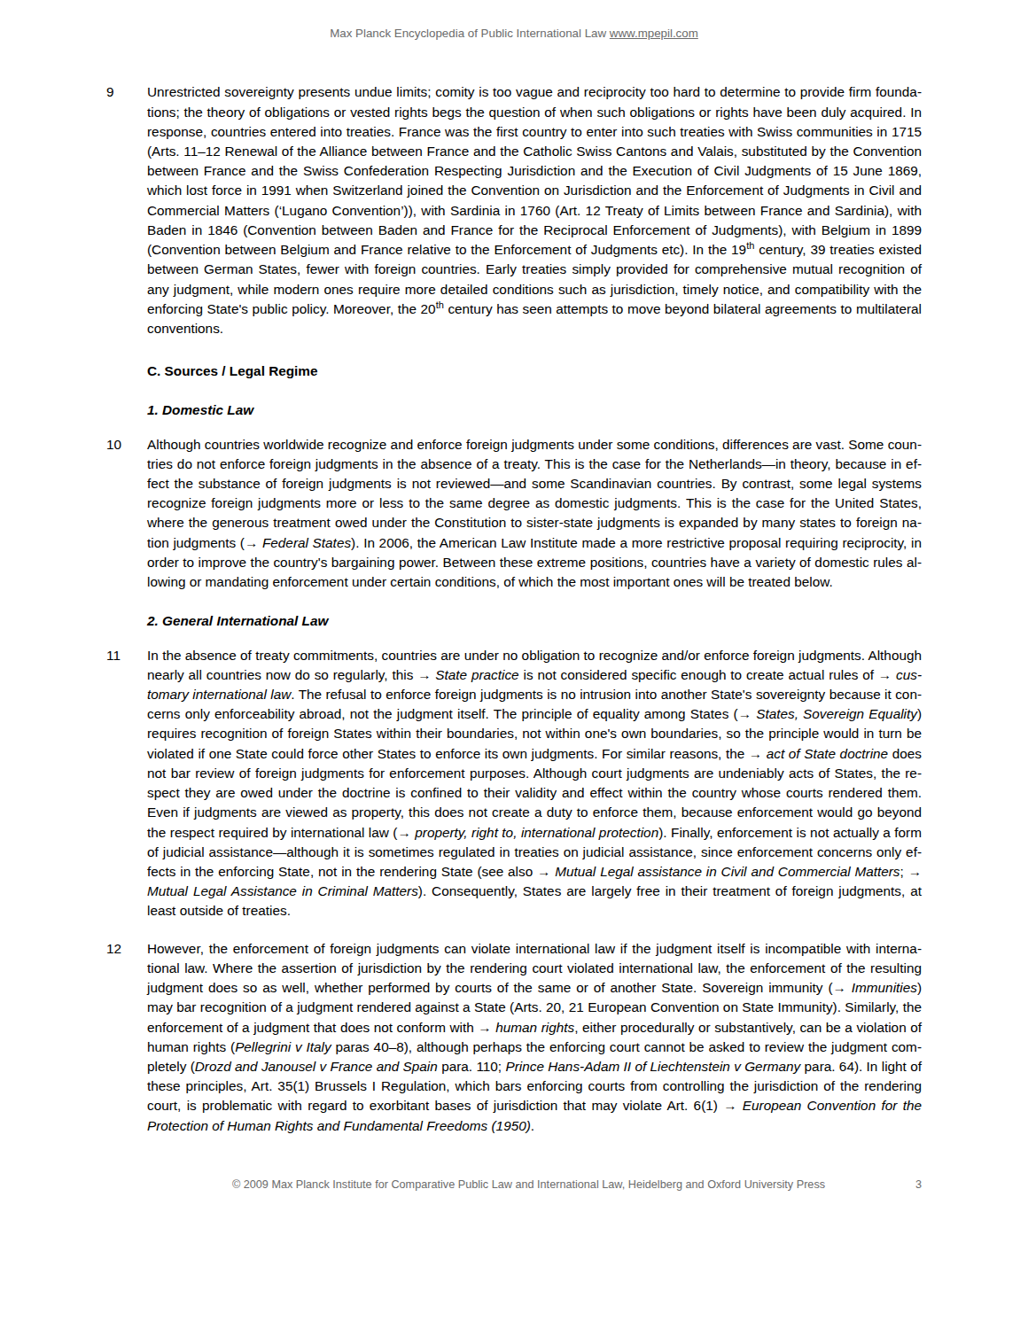Max Planck Encyclopedia of Public International Law www.mpepil.com
9
Unrestricted sovereignty presents undue limits; comity is too vague and reciprocity too hard to determine to provide firm foundations; the theory of obligations or vested rights begs the question of when such obligations or rights have been duly acquired. In response, countries entered into treaties. France was the first country to enter into such treaties with Swiss communities in 1715 (Arts. 11–12 Renewal of the Alliance between France and the Catholic Swiss Cantons and Valais, substituted by the Convention between France and the Swiss Confederation Respecting Jurisdiction and the Execution of Civil Judgments of 15 June 1869, which lost force in 1991 when Switzerland joined the Convention on Jurisdiction and the Enforcement of Judgments in Civil and Commercial Matters (‘Lugano Convention’)), with Sardinia in 1760 (Art. 12 Treaty of Limits between France and Sardinia), with Baden in 1846 (Convention between Baden and France for the Reciprocal Enforcement of Judgments), with Belgium in 1899 (Convention between Belgium and France relative to the Enforcement of Judgments etc). In the 19th century, 39 treaties existed between German States, fewer with foreign countries. Early treaties simply provided for comprehensive mutual recognition of any judgment, while modern ones require more detailed conditions such as jurisdiction, timely notice, and compatibility with the enforcing State's public policy. Moreover, the 20th century has seen attempts to move beyond bilateral agreements to multilateral conventions.
C. Sources / Legal Regime
1. Domestic Law
10
Although countries worldwide recognize and enforce foreign judgments under some conditions, differences are vast. Some countries do not enforce foreign judgments in the absence of a treaty. This is the case for the Netherlands—in theory, because in effect the substance of foreign judgments is not reviewed—and some Scandinavian countries. By contrast, some legal systems recognize foreign judgments more or less to the same degree as domestic judgments. This is the case for the United States, where the generous treatment owed under the Constitution to sister-state judgments is expanded by many states to foreign nation judgments (→ Federal States). In 2006, the American Law Institute made a more restrictive proposal requiring reciprocity, in order to improve the country's bargaining power. Between these extreme positions, countries have a variety of domestic rules allowing or mandating enforcement under certain conditions, of which the most important ones will be treated below.
2. General International Law
11
In the absence of treaty commitments, countries are under no obligation to recognize and/or enforce foreign judgments. Although nearly all countries now do so regularly, this → State practice is not considered specific enough to create actual rules of → customary international law. The refusal to enforce foreign judgments is no intrusion into another State's sovereignty because it concerns only enforceability abroad, not the judgment itself. The principle of equality among States (→ States, Sovereign Equality) requires recognition of foreign States within their boundaries, not within one's own boundaries, so the principle would in turn be violated if one State could force other States to enforce its own judgments. For similar reasons, the → act of State doctrine does not bar review of foreign judgments for enforcement purposes. Although court judgments are undeniably acts of States, the respect they are owed under the doctrine is confined to their validity and effect within the country whose courts rendered them. Even if judgments are viewed as property, this does not create a duty to enforce them, because enforcement would go beyond the respect required by international law (→ property, right to, international protection). Finally, enforcement is not actually a form of judicial assistance—although it is sometimes regulated in treaties on judicial assistance, since enforcement concerns only effects in the enforcing State, not in the rendering State (see also → Mutual Legal assistance in Civil and Commercial Matters; → Mutual Legal Assistance in Criminal Matters). Consequently, States are largely free in their treatment of foreign judgments, at least outside of treaties.
12
However, the enforcement of foreign judgments can violate international law if the judgment itself is incompatible with international law. Where the assertion of jurisdiction by the rendering court violated international law, the enforcement of the resulting judgment does so as well, whether performed by courts of the same or of another State. Sovereign immunity (→ Immunities) may bar recognition of a judgment rendered against a State (Arts. 20, 21 European Convention on State Immunity). Similarly, the enforcement of a judgment that does not conform with → human rights, either procedurally or substantively, can be a violation of human rights (Pellegrini v Italy paras 40–8), although perhaps the enforcing court cannot be asked to review the judgment completely (Drozd and Janousel v France and Spain para. 110; Prince Hans-Adam II of Liechtenstein v Germany para. 64). In light of these principles, Art. 35(1) Brussels I Regulation, which bars enforcing courts from controlling the jurisdiction of the rendering court, is problematic with regard to exorbitant bases of jurisdiction that may violate Art. 6(1) → European Convention for the Protection of Human Rights and Fundamental Freedoms (1950).
© 2009 Max Planck Institute for Comparative Public Law and International Law, Heidelberg and Oxford University Press
3